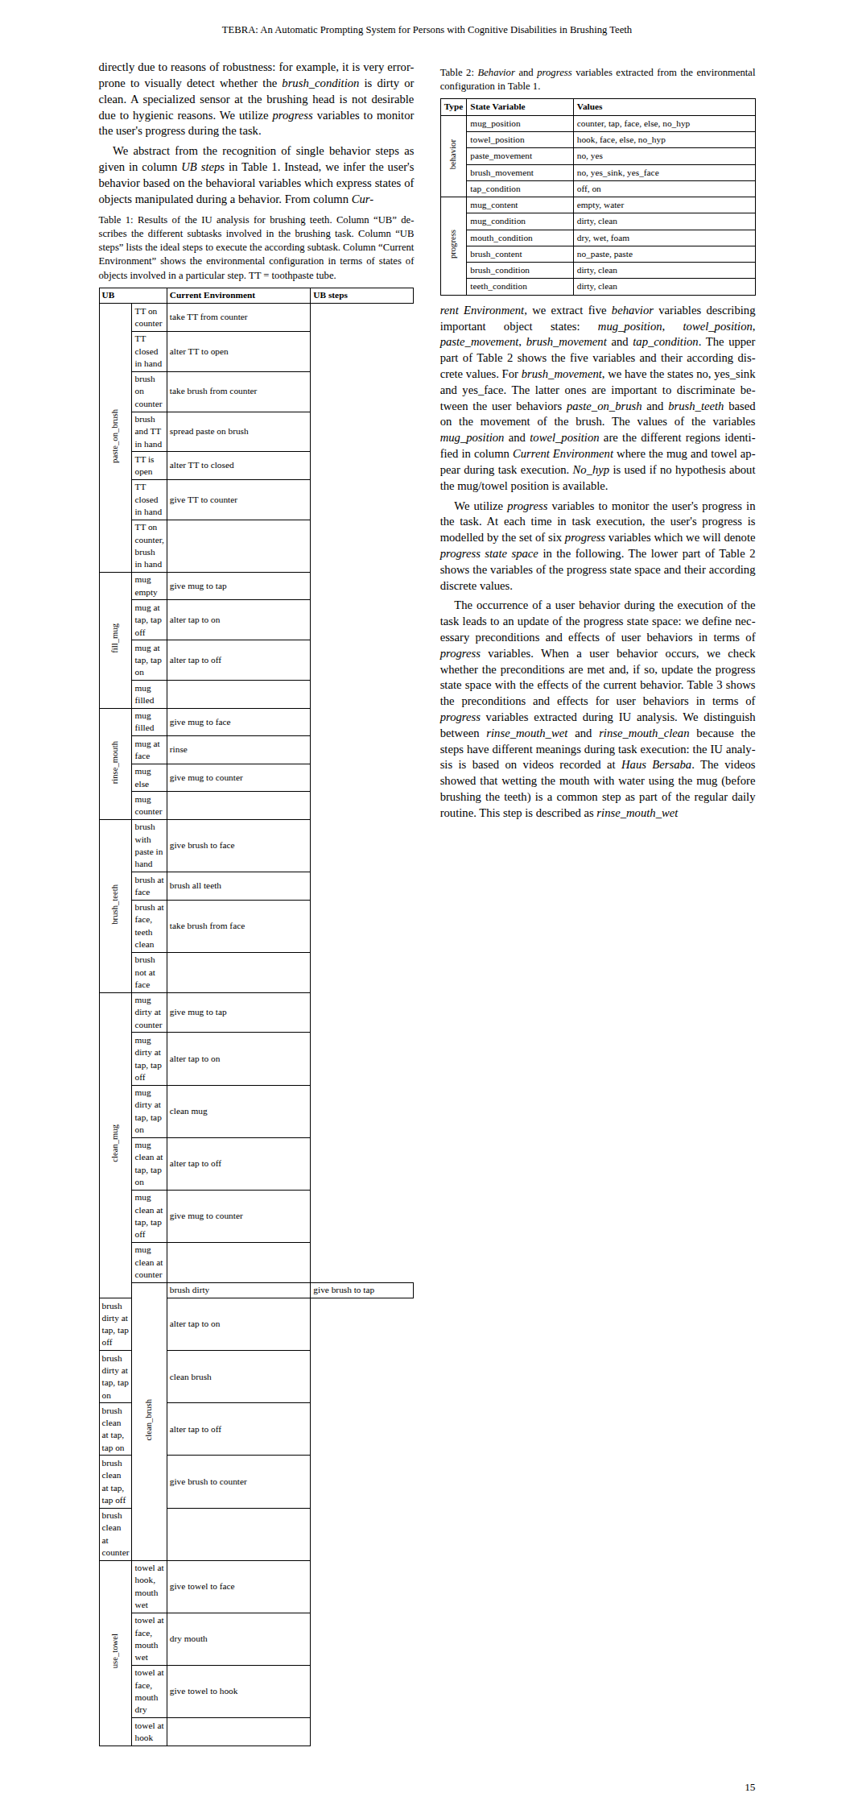TEBRA: An Automatic Prompting System for Persons with Cognitive Disabilities in Brushing Teeth
directly due to reasons of robustness: for example, it is very error-prone to visually detect whether the brush_condition is dirty or clean. A specialized sensor at the brushing head is not desirable due to hygienic reasons. We utilize progress variables to monitor the user's progress during the task.
We abstract from the recognition of single behavior steps as given in column UB steps in Table 1. Instead, we infer the user's behavior based on the behavioral variables which express states of objects manipulated during a behavior. From column Cur-
Table 1: Results of the IU analysis for brushing teeth. Column “UB” describes the different subtasks involved in the brushing task. Column “UB steps” lists the ideal steps to execute the according subtask. Column “Current Environment” shows the environmental configuration in terms of states of objects involved in a particular step. TT = toothpaste tube.
| UB | Current Environment | UB steps |
| --- | --- | --- |
| paste_on_brush | | TT on counter | take TT from counter |
| TT closed in hand | alter TT to open |
| brush on counter | take brush from counter |
| brush and TT in hand | spread paste on brush |
| TT is open | alter TT to closed |
| TT closed in hand | give TT to counter |
| TT on counter, brush in hand | |
| fill_mug | mug empty | give mug to tap |
| mug at tap, tap off | alter tap to on |
| mug at tap, tap on | alter tap to off |
| mug filled | |
| rinse_mouth | mug filled | give mug to face |
| mug at face | rinse |
| mug else | give mug to counter |
| mug counter | |
| brush_teeth | brush with paste in hand | give brush to face |
| brush at face | brush all teeth |
| brush at face, teeth clean | take brush from face |
| brush not at face | |
| clean_mug | mug dirty at counter | give mug to tap |
| mug dirty at tap, tap off | alter tap to on |
| mug dirty at tap, tap on | clean mug |
| mug clean at tap, tap on | alter tap to off |
| mug clean at tap, tap off | give mug to counter |
| mug clean at counter | |
| clean_brush | brush dirty | give brush to tap |
| brush dirty at tap, tap off | alter tap to on |
| brush dirty at tap, tap on | clean brush |
| brush clean at tap, tap on | alter tap to off |
| brush clean at tap, tap off | give brush to counter |
| brush clean at counter | |
| use_towel | towel at hook, mouth wet | give towel to face |
| towel at face, mouth wet | dry mouth |
| towel at face, mouth dry | give towel to hook |
| towel at hook | |
Table 2: Behavior and progress variables extracted from the environmental configuration in Table 1.
| Type | State Variable | Values |
| --- | --- | --- |
| behavior | mug_position | counter, tap, face, else, no_hyp |
| towel_position | hook, face, else, no_hyp |
| paste_movement | no, yes |
| brush_movement | no, yes_sink, yes_face |
| tap_condition | off, on |
| progress | mug_content | empty, water |
| mug_condition | dirty, clean |
| mouth_condition | dry, wet, foam |
| brush_content | no_paste, paste |
| brush_condition | dirty, clean |
| teeth_condition | dirty, clean |
rent Environment, we extract five behavior variables describing important object states: mug_position, towel_position, paste_movement, brush_movement and tap_condition. The upper part of Table 2 shows the five variables and their according discrete values. For brush_movement, we have the states no, yes_sink and yes_face. The latter ones are important to discriminate between the user behaviors paste_on_brush and brush_teeth based on the movement of the brush. The values of the variables mug_position and towel_position are the different regions identified in column Current Environment where the mug and towel appear during task execution. No_hyp is used if no hypothesis about the mug/towel position is available.
We utilize progress variables to monitor the user's progress in the task. At each time in task execution, the user's progress is modelled by the set of six progress variables which we will denote progress state space in the following. The lower part of Table 2 shows the variables of the progress state space and their according discrete values.
The occurrence of a user behavior during the execution of the task leads to an update of the progress state space: we define necessary preconditions and effects of user behaviors in terms of progress variables. When a user behavior occurs, we check whether the preconditions are met and, if so, update the progress state space with the effects of the current behavior. Table 3 shows the preconditions and effects for user behaviors in terms of progress variables extracted during IU analysis. We distinguish between rinse_mouth_wet and rinse_mouth_clean because the steps have different meanings during task execution: the IU analysis is based on videos recorded at Haus Bersaba. The videos showed that wetting the mouth with water using the mug (before brushing the teeth) is a common step as part of the regular daily routine. This step is described as rinse_mouth_wet
15